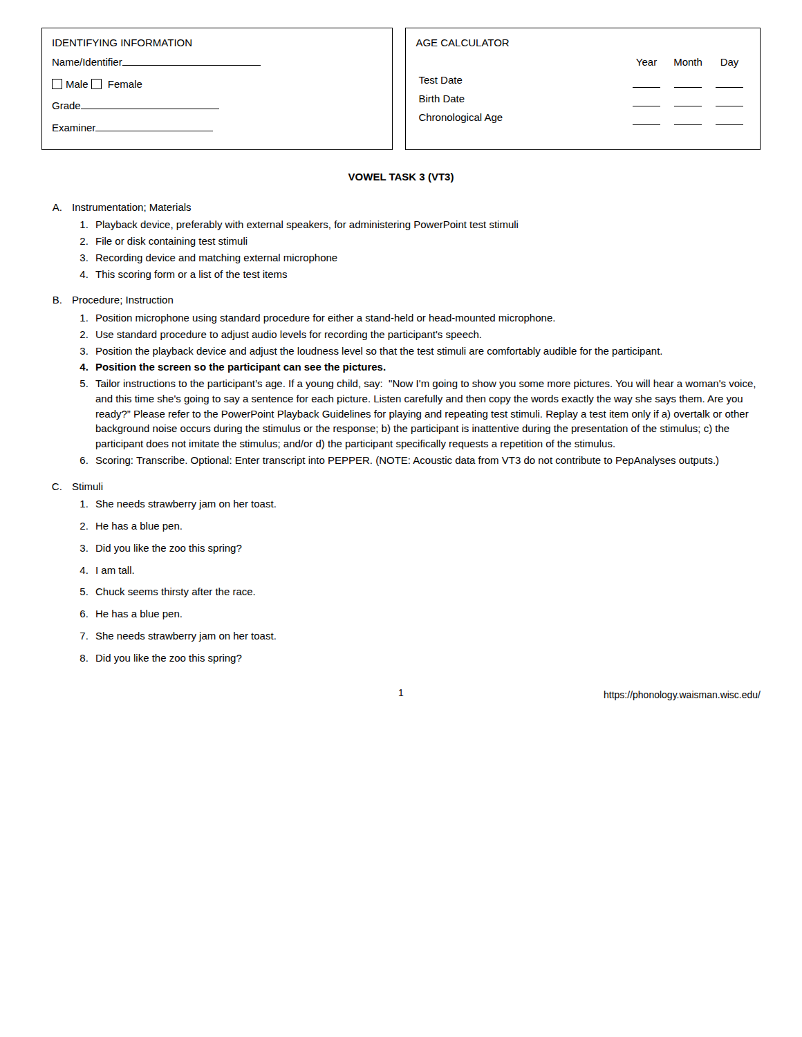IDENTIFYING INFORMATION
Name/Identifier
Male Female
Grade
Examiner
AGE CALCULATOR
| | Year | Month | Day |
| --- | --- | --- | --- |
| Test Date | | | |
| Birth Date | | | |
| Chronological Age | | | |
VOWEL TASK 3 (VT3)
Instrumentation; Materials
Playback device, preferably with external speakers, for administering PowerPoint test stimuli
File or disk containing test stimuli
Recording device and matching external microphone
This scoring form or a list of the test items
Procedure; Instruction
Position microphone using standard procedure for either a stand-held or head-mounted microphone.
Use standard procedure to adjust audio levels for recording the participant's speech.
Position the playback device and adjust the loudness level so that the test stimuli are comfortably audible for the participant.
Position the screen so the participant can see the pictures.
Tailor instructions to the participant’s age. If a young child, say: "Now I'm going to show you some more pictures. You will hear a woman's voice, and this time she's going to say a sentence for each picture. Listen carefully and then copy the words exactly the way she says them. Are you ready?” Please refer to the PowerPoint Playback Guidelines for playing and repeating test stimuli. Replay a test item only if a) overtalk or other background noise occurs during the stimulus or the response; b) the participant is inattentive during the presentation of the stimulus; c) the participant does not imitate the stimulus; and/or d) the participant specifically requests a repetition of the stimulus.
Scoring: Transcribe. Optional: Enter transcript into PEPPER. (NOTE: Acoustic data from VT3 do not contribute to PepAnalyses outputs.)
Stimuli
She needs strawberry jam on her toast.
He has a blue pen.
Did you like the zoo this spring?
I am tall.
Chuck seems thirsty after the race.
He has a blue pen.
She needs strawberry jam on her toast.
Did you like the zoo this spring?
1
https://phonology.waisman.wisc.edu/